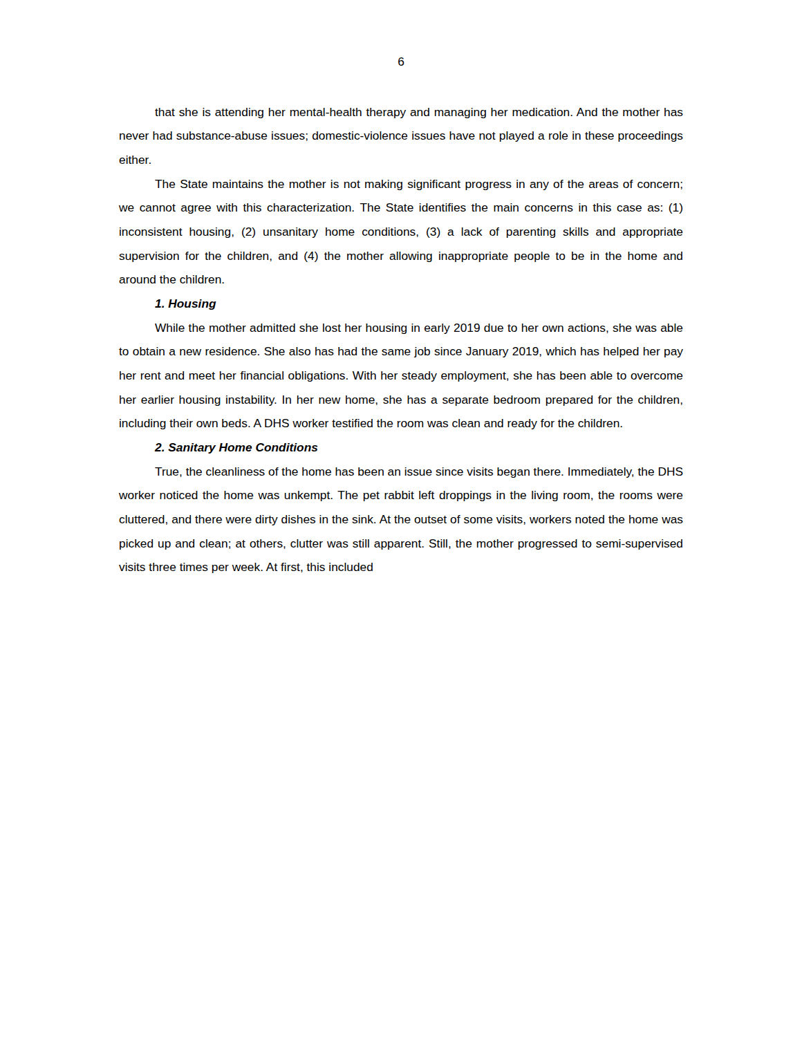6
that she is attending her mental-health therapy and managing her medication. And the mother has never had substance-abuse issues; domestic-violence issues have not played a role in these proceedings either.
The State maintains the mother is not making significant progress in any of the areas of concern; we cannot agree with this characterization. The State identifies the main concerns in this case as: (1) inconsistent housing, (2) unsanitary home conditions, (3) a lack of parenting skills and appropriate supervision for the children, and (4) the mother allowing inappropriate people to be in the home and around the children.
1. Housing
While the mother admitted she lost her housing in early 2019 due to her own actions, she was able to obtain a new residence. She also has had the same job since January 2019, which has helped her pay her rent and meet her financial obligations. With her steady employment, she has been able to overcome her earlier housing instability. In her new home, she has a separate bedroom prepared for the children, including their own beds. A DHS worker testified the room was clean and ready for the children.
2. Sanitary Home Conditions
True, the cleanliness of the home has been an issue since visits began there. Immediately, the DHS worker noticed the home was unkempt. The pet rabbit left droppings in the living room, the rooms were cluttered, and there were dirty dishes in the sink. At the outset of some visits, workers noted the home was picked up and clean; at others, clutter was still apparent. Still, the mother progressed to semi-supervised visits three times per week. At first, this included